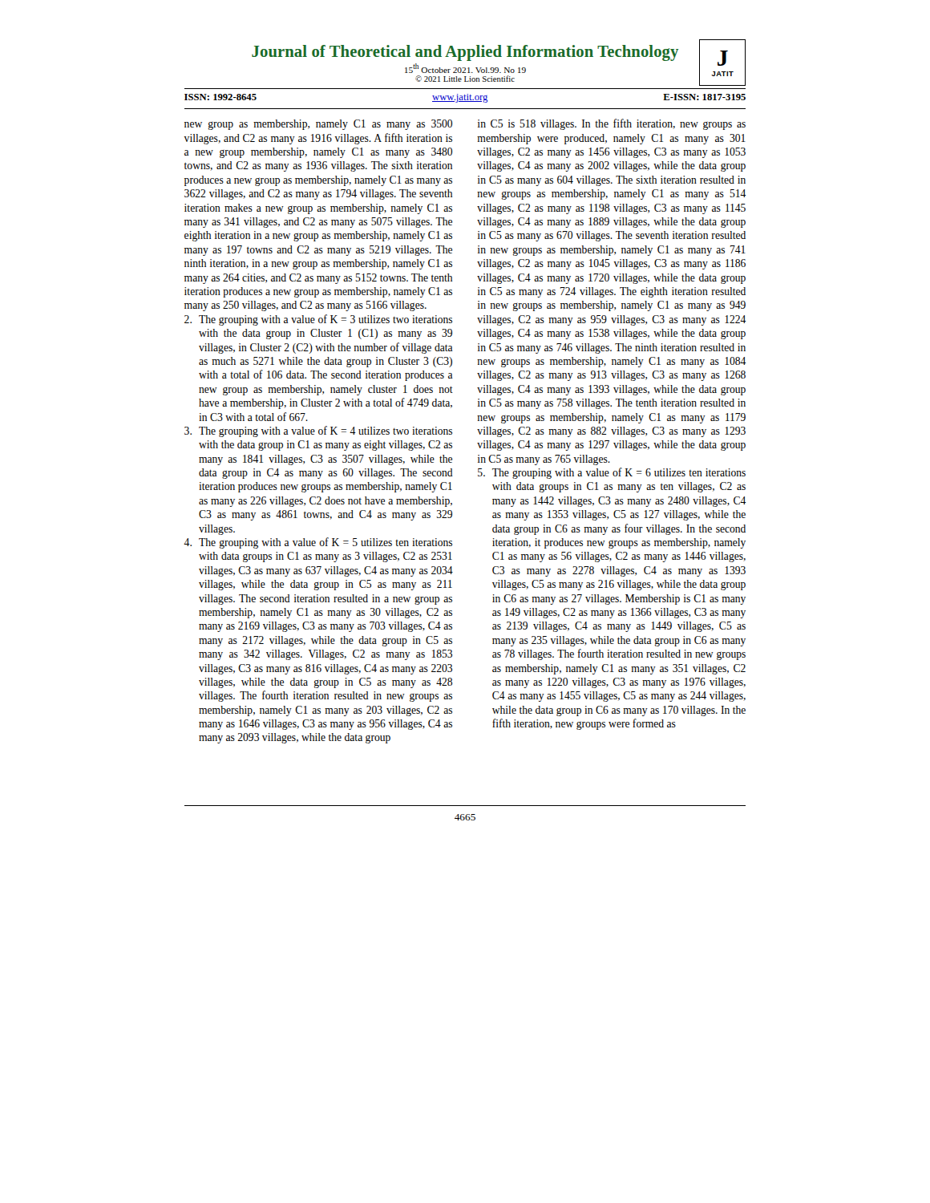J
JATIT
Journal of Theoretical and Applied Information Technology
15th October 2021. Vol.99. No 19
© 2021 Little Lion Scientific
ISSN: 1992-8645
www.jatit.org
E-ISSN: 1817-3195
new group as membership, namely C1 as many as 3500 villages, and C2 as many as 1916 villages. A fifth iteration is a new group membership, namely C1 as many as 3480 towns, and C2 as many as 1936 villages. The sixth iteration produces a new group as membership, namely C1 as many as 3622 villages, and C2 as many as 1794 villages. The seventh iteration makes a new group as membership, namely C1 as many as 341 villages, and C2 as many as 5075 villages. The eighth iteration in a new group as membership, namely C1 as many as 197 towns and C2 as many as 5219 villages. The ninth iteration, in a new group as membership, namely C1 as many as 264 cities, and C2 as many as 5152 towns. The tenth iteration produces a new group as membership, namely C1 as many as 250 villages, and C2 as many as 5166 villages.
2. The grouping with a value of K = 3 utilizes two iterations with the data group in Cluster 1 (C1) as many as 39 villages, in Cluster 2 (C2) with the number of village data as much as 5271 while the data group in Cluster 3 (C3) with a total of 106 data. The second iteration produces a new group as membership, namely cluster 1 does not have a membership, in Cluster 2 with a total of 4749 data, in C3 with a total of 667.
3. The grouping with a value of K = 4 utilizes two iterations with the data group in C1 as many as eight villages, C2 as many as 1841 villages, C3 as 3507 villages, while the data group in C4 as many as 60 villages. The second iteration produces new groups as membership, namely C1 as many as 226 villages, C2 does not have a membership, C3 as many as 4861 towns, and C4 as many as 329 villages.
4. The grouping with a value of K = 5 utilizes ten iterations with data groups in C1 as many as 3 villages, C2 as 2531 villages, C3 as many as 637 villages, C4 as many as 2034 villages, while the data group in C5 as many as 211 villages. The second iteration resulted in a new group as membership, namely C1 as many as 30 villages, C2 as many as 2169 villages, C3 as many as 703 villages, C4 as many as 2172 villages, while the data group in C5 as many as 342 villages. Villages, C2 as many as 1853 villages, C3 as many as 816 villages, C4 as many as 2203 villages, while the data group in C5 as many as 428 villages. The fourth iteration resulted in new groups as membership, namely C1 as many as 203 villages, C2 as many as 1646 villages, C3 as many as 956 villages, C4 as many as 2093 villages, while the data group
in C5 is 518 villages. In the fifth iteration, new groups as membership were produced, namely C1 as many as 301 villages, C2 as many as 1456 villages, C3 as many as 1053 villages, C4 as many as 2002 villages, while the data group in C5 as many as 604 villages. The sixth iteration resulted in new groups as membership, namely C1 as many as 514 villages, C2 as many as 1198 villages, C3 as many as 1145 villages, C4 as many as 1889 villages, while the data group in C5 as many as 670 villages. The seventh iteration resulted in new groups as membership, namely C1 as many as 741 villages, C2 as many as 1045 villages, C3 as many as 1186 villages, C4 as many as 1720 villages, while the data group in C5 as many as 724 villages. The eighth iteration resulted in new groups as membership, namely C1 as many as 949 villages, C2 as many as 959 villages, C3 as many as 1224 villages, C4 as many as 1538 villages, while the data group in C5 as many as 746 villages. The ninth iteration resulted in new groups as membership, namely C1 as many as 1084 villages, C2 as many as 913 villages, C3 as many as 1268 villages, C4 as many as 1393 villages, while the data group in C5 as many as 758 villages. The tenth iteration resulted in new groups as membership, namely C1 as many as 1179 villages, C2 as many as 882 villages, C3 as many as 1293 villages, C4 as many as 1297 villages, while the data group in C5 as many as 765 villages.
5. The grouping with a value of K = 6 utilizes ten iterations with data groups in C1 as many as ten villages, C2 as many as 1442 villages, C3 as many as 2480 villages, C4 as many as 1353 villages, C5 as 127 villages, while the data group in C6 as many as four villages. In the second iteration, it produces new groups as membership, namely C1 as many as 56 villages, C2 as many as 1446 villages, C3 as many as 2278 villages, C4 as many as 1393 villages, C5 as many as 216 villages, while the data group in C6 as many as 27 villages. Membership is C1 as many as 149 villages, C2 as many as 1366 villages, C3 as many as 2139 villages, C4 as many as 1449 villages, C5 as many as 235 villages, while the data group in C6 as many as 78 villages. The fourth iteration resulted in new groups as membership, namely C1 as many as 351 villages, C2 as many as 1220 villages, C3 as many as 1976 villages, C4 as many as 1455 villages, C5 as many as 244 villages, while the data group in C6 as many as 170 villages. In the fifth iteration, new groups were formed as
4665